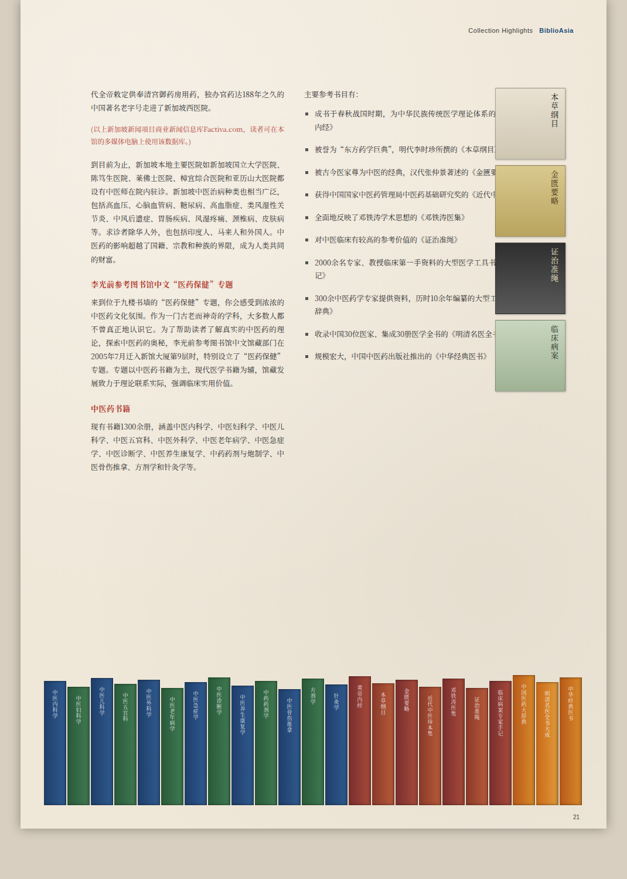Collection Highlights BiblioAsia
代全帝敕定供奉清宫御药房用药，独办官药达188年之久的中国著名老字号走进了新加坡西医院。
(以上新加坡新闻项目商业新闻信息库Factiva.com，读者可在本馆的多媒体电脑上使用该数据库。)
到目前为止，新加坡本地主要医院如新加坡国立大学医院、陈笃生医院、莱佛士医院、樟宜综合医院和亚历山大医院都设有中医师在院内驻诊。新加坡中医治病种类也相当广泛，包括高血压、心脑血管病、糖尿病、高血脂症、类风湿性关节炎、中风后遗症、胃肠疾病、风湿疼痛、颈椎病、皮肤病等。求诊者除华人外，也包括印度人、马来人和外国人。中医药的影响超越了国籍、宗教和种族的界限，成为人类共同的财富。
李光前参考图书馆中文“医药保健”专题
来到位于九楼书墙的“医药保健”专题，你会感受到浓浓的中医药文化氛围。作为一门古老而神奇的学科，大多数人都不曾真正地认识它。为了帮助读者了解真实的中医药的理论，探索中医药的奥秘，李光前参考图书馆中文馆藏部门在2005年7月迁入新馆大厦第9层时，特别设立了“医药保健”专题。专题以中医药书籍为主，现代医学书籍为辅，馆藏发展致力于理论联系实际，强调临床实用价值。
中医药书籍
现有书籍1300余册，涵盖中医内科学、中医妇科学、中医儿科学、中医五官科、中医外科学、中医老年病学、中医急症学、中医诊断学、中医养生康复学、中药药剂与炮制学、中医骨伤推拿、方剂学和针灸学等。
主要参考书目有：
成书于春秋战国时期，为中华民族传统医学理论体系的奠基之作的《黄帝内经》
被誉为“东方药学巨典”，明代李时珍所撰的《本草纲目》
被古今医家尊为中医的经典，汉代张仲景著述的《金匮要略》
获得中国国家中医药管理局中医药基础研究奖的《近代中医珍本集》
全面地反映了邓铁涛学术思想的《邓铁涛医集》
对中医临床有较高的参考价值的《证治准绳》
2000余名专家、教授临床第一手资料的大型医学工具书《临床病案专家手记》
300余中医药学专家提供资料，历时10余年编纂的大型工具书《中国医药大辞典》
收录中国30位医家、集成30册医学全书的《明清名医全书大成》
规模宏大，中国中医药出版社推出的《中华经典医书》
本草纲目
金匮要略
证治准绳
临床病案
中医内科学
中医妇科学
中医儿科学
中医五官科
中医外科学
中医老年病学
中医急症学
中医诊断学
中医养生康复学
中药药剂学
中医骨伤推拿
方剂学
针灸学
黄帝内经
本草纲目
金匮要略
近代中医珍本集
邓铁涛医集
证治准绳
临床病案专家手记
中国医药大辞典
明清名医全书大成
中华经典医书
21